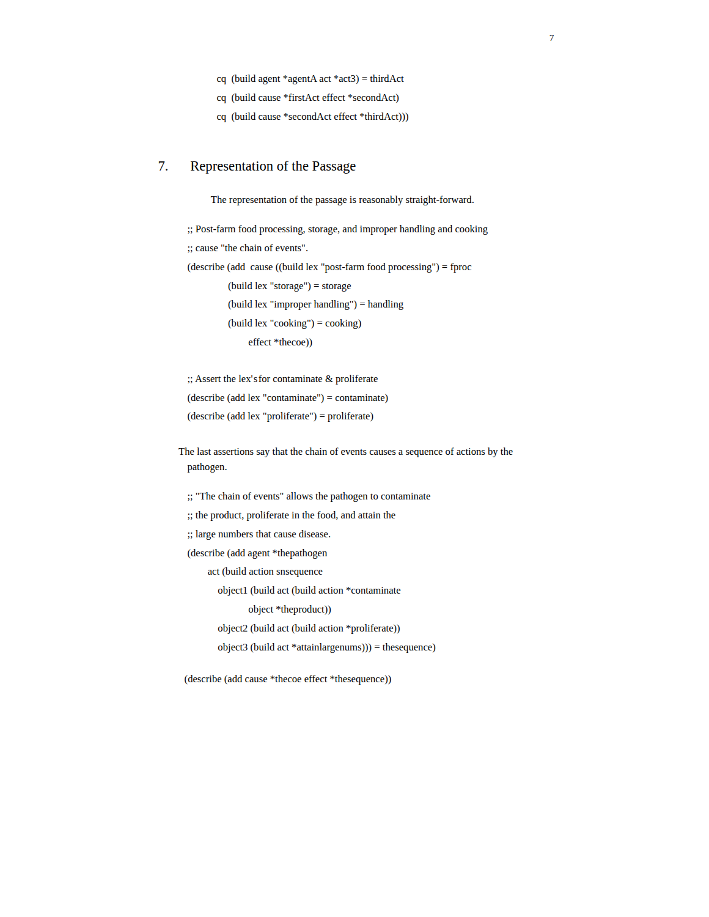7
cq (build agent *agentA act *act3) = thirdAct
cq (build cause *firstAct effect *secondAct)
cq (build cause *secondAct effect *thirdAct)))
7. Representation of the Passage
The representation of the passage is reasonably straight-forward.
;; Post-farm food processing, storage, and improper handling and cooking
;; cause "the chain of events".
(describe (add cause ((build lex "post-farm food processing") = fproc
(build lex "storage") = storage
(build lex "improper handling") = handling
(build lex "cooking") = cooking)
effect *thecoe))
;; Assert the lex' s for contaminate & proliferate
(describe (add lex "contaminate") = contaminate)
(describe (add lex "proliferate") = proliferate)
The last assertions say that the chain of events causes a sequence of actions by the pathogen.
;; "The chain of events" allows the pathogen to contaminate
;; the product, proliferate in the food, and attain the
;; large numbers that cause disease.
(describe (add agent *thepathogen
act (build action snsequence
object1 (build act (build action *contaminate
object *theproduct))
object2 (build act (build action *proliferate))
object3 (build act *attainlargenums))) = thesequence)
(describe (add cause *thecoe effect *thesequence))